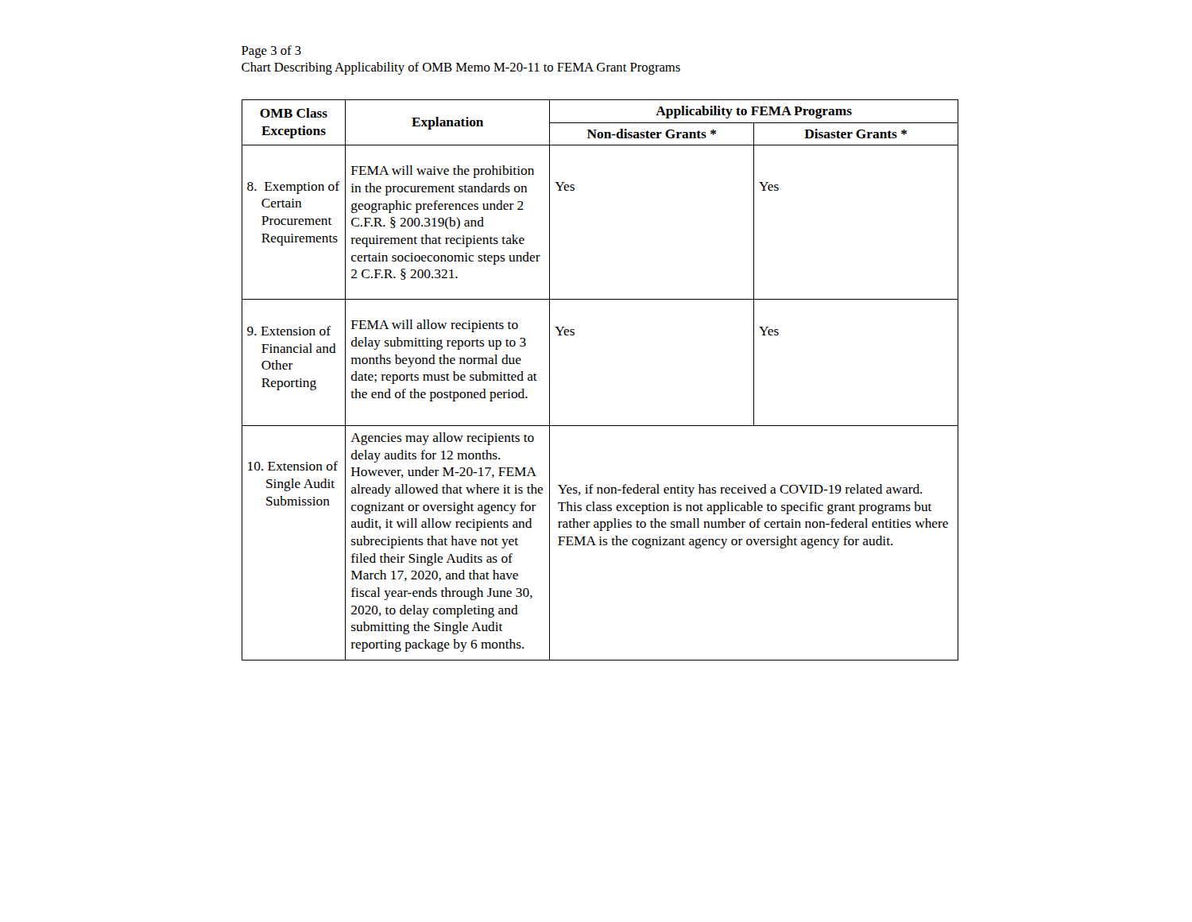Page 3 of 3
Chart Describing Applicability of OMB Memo M-20-11 to FEMA Grant Programs
| OMB Class Exceptions | Explanation | Applicability to FEMA Programs |
| --- | --- | --- |
| Non-disaster Grants * | Disaster Grants * |
| 8. Exemption of Certain Procurement Requirements | FEMA will waive the prohibition in the procurement standards on geographic preferences under 2 C.F.R. § 200.319(b) and requirement that recipients take certain socioeconomic steps under 2 C.F.R. § 200.321. | Yes | Yes |
| 9. Extension of Financial and Other Reporting | FEMA will allow recipients to delay submitting reports up to 3 months beyond the normal due date; reports must be submitted at the end of the postponed period. | Yes | Yes |
| 10. Extension of Single Audit Submission | Agencies may allow recipients to delay audits for 12 months. However, under M-20-17, FEMA already allowed that where it is the cognizant or oversight agency for audit, it will allow recipients and subrecipients that have not yet filed their Single Audits as of March 17, 2020, and that have fiscal year-ends through June 30, 2020, to delay completing and submitting the Single Audit reporting package by 6 months. | Yes, if non-federal entity has received a COVID-19 related award. This class exception is not applicable to specific grant programs but rather applies to the small number of certain non-federal entities where FEMA is the cognizant agency or oversight agency for audit. |